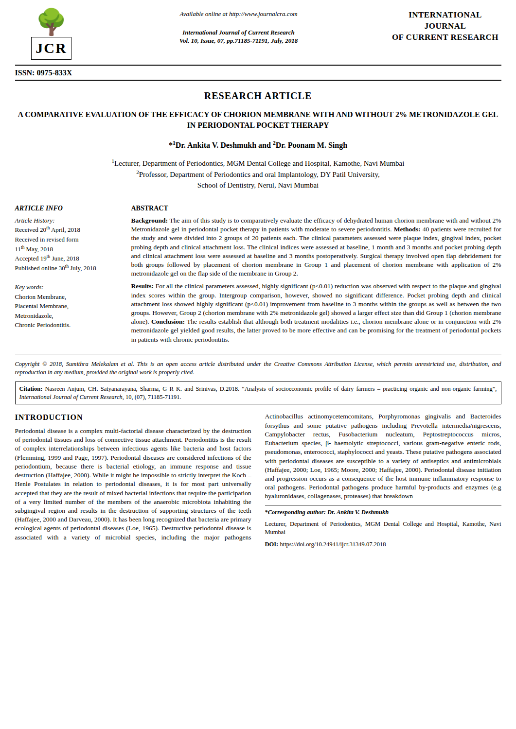🌳
JCR
Available online at http://www.journalcra.com
International Journal of Current Research
Vol. 10, Issue, 07, pp.71185-71191, July, 2018
INTERNATIONAL JOURNAL
OF CURRENT RESEARCH
ISSN: 0975-833X
RESEARCH ARTICLE
A Comparative Evaluation of the Efficacy of Chorion Membrane With and Without 2% Metronidazole Gel in Periodontal Pocket Therapy
*1Dr. Ankita V. Deshmukh and 2Dr. Poonam M. Singh
1Lecturer, Department of Periodontics, MGM Dental College and Hospital, Kamothe, Navi Mumbai
2Professor, Department of Periodontics and oral Implantology, DY Patil University,
School of Dentistry, Nerul, Navi Mumbai
ARTICLE INFO
Article History:
Received 20th April, 2018
Received in revised form
11th May, 2018
Accepted 19th June, 2018
Published online 30th July, 2018
Key words:
Chorion Membrane,
Placental Membrane,
Metronidazole,
Chronic Periodontitis.
ABSTRACT
Background: The aim of this study is to comparatively evaluate the efficacy of dehydrated human chorion membrane with and without 2% Metronidazole gel in periodontal pocket therapy in patients with moderate to severe periodontitis. Methods: 40 patients were recruited for the study and were divided into 2 groups of 20 patients each. The clinical parameters assessed were plaque index, gingival index, pocket probing depth and clinical attachment loss. The clinical indices were assessed at baseline, 1 month and 3 months and pocket probing depth and clinical attachment loss were assessed at baseline and 3 months postoperatively. Surgical therapy involved open flap debridement for both groups followed by placement of chorion membrane in Group 1 and placement of chorion membrane with application of 2% metronidazole gel on the flap side of the membrane in Group 2.
Results: For all the clinical parameters assessed, highly significant (p<0.01) reduction was observed with respect to the plaque and gingival index scores within the group. Intergroup comparison, however, showed no significant difference. Pocket probing depth and clinical attachment loss showed highly significant (p<0.01) improvement from baseline to 3 months within the groups as well as between the two groups. However, Group 2 (chorion membrane with 2% metronidazole gel) showed a larger effect size than did Group 1 (chorion membrane alone). Conclusion: The results establish that although both treatment modalities i.e., chorion membrane alone or in conjunction with 2% metronidazole gel yielded good results, the latter proved to be more effective and can be promising for the treatment of periodontal pockets in patients with chronic periodontitis.
Copyright © 2018, Sumithra Melekalam et al. This is an open access article distributed under the Creative Commons Attribution License, which permits unrestricted use, distribution, and reproduction in any medium, provided the original work is properly cited.
Citation: Nasreen Anjum, CH. Satyanarayana, Sharma, G R K. and Srinivas, D.2018. “Analysis of socioeconomic profile of dairy farmers – practicing organic and non-organic farming”, International Journal of Current Research, 10, (07), 71185-71191.
INTRODUCTION
Periodontal disease is a complex multi-factorial disease characterized by the destruction of periodontal tissues and loss of connective tissue attachment. Periodontitis is the result of complex interrelationships between infectious agents like bacteria and host factors (Flemming, 1999 and Page, 1997). Periodontal diseases are considered infections of the periodontium, because there is bacterial etiology, an immune response and tissue destruction (Haffajee, 2000). While it might be impossible to strictly interpret the Koch – Henle Postulates in relation to periodontal diseases, it is for most part universally accepted that they are the result of mixed bacterial infections that require the participation of a very limited number of the members of the anaerobic microbiota inhabiting the subgingival region and results in the destruction of supporting structures of the teeth (Haffajee, 2000 and Darveau, 2000). It has been long recognized that bacteria are primary ecological agents of periodontal diseases (Loe, 1965). Destructive periodontal disease is associated with a variety of microbial species, including the major pathogens Actinobacillus actinomycetemcomitans, Porphyromonas gingivalis and Bacteroides forsythus and some putative pathogens including Prevotella intermedia/nigrescens, Campylobacter rectus, Fusobacterium nucleatum, Peptostreptococcus micros, Eubacterium species, β- haemolytic streptococci, various gram-negative enteric rods, pseudomonas, enterococci, staphylococci and yeasts. These putative pathogens associated with periodontal diseases are susceptible to a variety of antiseptics and antimicrobials (Haffajee, 2000; Loe, 1965; Moore, 2000; Haffajee, 2000). Periodontal disease initiation and progression occurs as a consequence of the host immune inflammatory response to oral pathogens. Periodontal pathogens produce harmful by-products and enzymes (e.g hyaluronidases, collagenases, proteases) that breakdown
*Corresponding author: Dr. Ankita V. Deshmukh
Lecturer, Department of Periodontics, MGM Dental College and Hospital, Kamothe, Navi Mumbai
DOI: https://doi.org/10.24941/ijcr.31349.07.2018